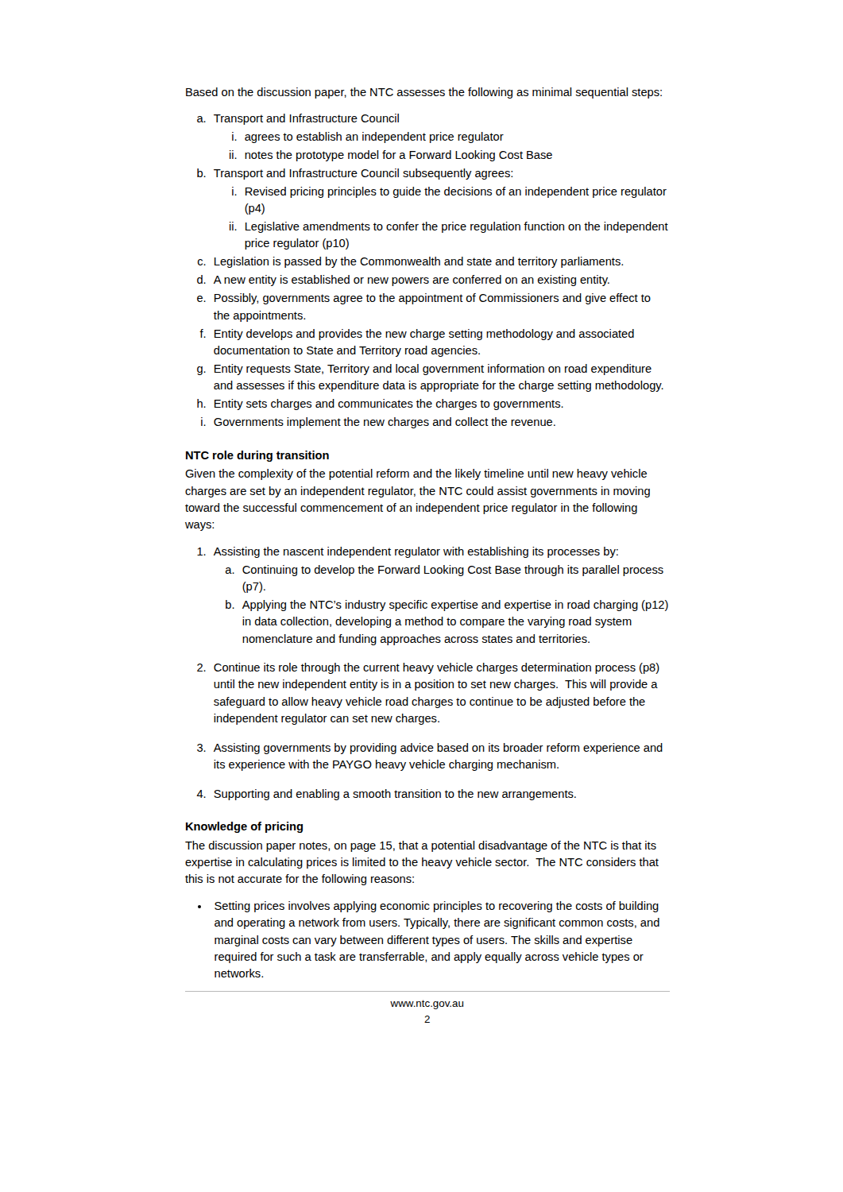Based on the discussion paper, the NTC assesses the following as minimal sequential steps:
Transport and Infrastructure Council
agrees to establish an independent price regulator
notes the prototype model for a Forward Looking Cost Base
Transport and Infrastructure Council subsequently agrees:
Revised pricing principles to guide the decisions of an independent price regulator (p4)
Legislative amendments to confer the price regulation function on the independent price regulator (p10)
Legislation is passed by the Commonwealth and state and territory parliaments.
A new entity is established or new powers are conferred on an existing entity.
Possibly, governments agree to the appointment of Commissioners and give effect to the appointments.
Entity develops and provides the new charge setting methodology and associated documentation to State and Territory road agencies.
Entity requests State, Territory and local government information on road expenditure and assesses if this expenditure data is appropriate for the charge setting methodology.
Entity sets charges and communicates the charges to governments.
Governments implement the new charges and collect the revenue.
NTC role during transition
Given the complexity of the potential reform and the likely timeline until new heavy vehicle charges are set by an independent regulator, the NTC could assist governments in moving toward the successful commencement of an independent price regulator in the following ways:
Assisting the nascent independent regulator with establishing its processes by:
Continuing to develop the Forward Looking Cost Base through its parallel process (p7).
Applying the NTC’s industry specific expertise and expertise in road charging (p12) in data collection, developing a method to compare the varying road system nomenclature and funding approaches across states and territories.
Continue its role through the current heavy vehicle charges determination process (p8) until the new independent entity is in a position to set new charges. This will provide a safeguard to allow heavy vehicle road charges to continue to be adjusted before the independent regulator can set new charges.
Assisting governments by providing advice based on its broader reform experience and its experience with the PAYGO heavy vehicle charging mechanism.
Supporting and enabling a smooth transition to the new arrangements.
Knowledge of pricing
The discussion paper notes, on page 15, that a potential disadvantage of the NTC is that its expertise in calculating prices is limited to the heavy vehicle sector. The NTC considers that this is not accurate for the following reasons:
Setting prices involves applying economic principles to recovering the costs of building and operating a network from users. Typically, there are significant common costs, and marginal costs can vary between different types of users. The skills and expertise required for such a task are transferrable, and apply equally across vehicle types or networks.
www.ntc.gov.au 2